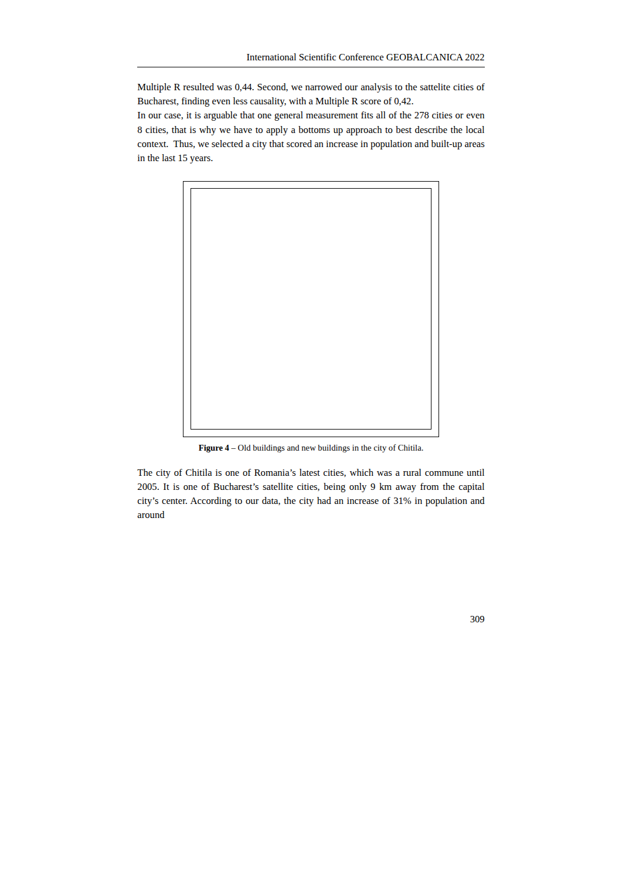International Scientific Conference GEOBALCANICA 2022
Multiple R resulted was 0,44. Second, we narrowed our analysis to the sattelite cities of Bucharest, finding even less causality, with a Multiple R score of 0,42.
In our case, it is arguable that one general measurement fits all of the 278 cities or even 8 cities, that is why we have to apply a bottoms up approach to best describe the local context. Thus, we selected a city that scored an increase in population and built-up areas in the last 15 years.
Figure 4 – Old buildings and new buildings in the city of Chitila.
The city of Chitila is one of Romania’s latest cities, which was a rural commune until 2005. It is one of Bucharest’s satellite cities, being only 9 km away from the capital city’s center. According to our data, the city had an increase of 31% in population and around
309